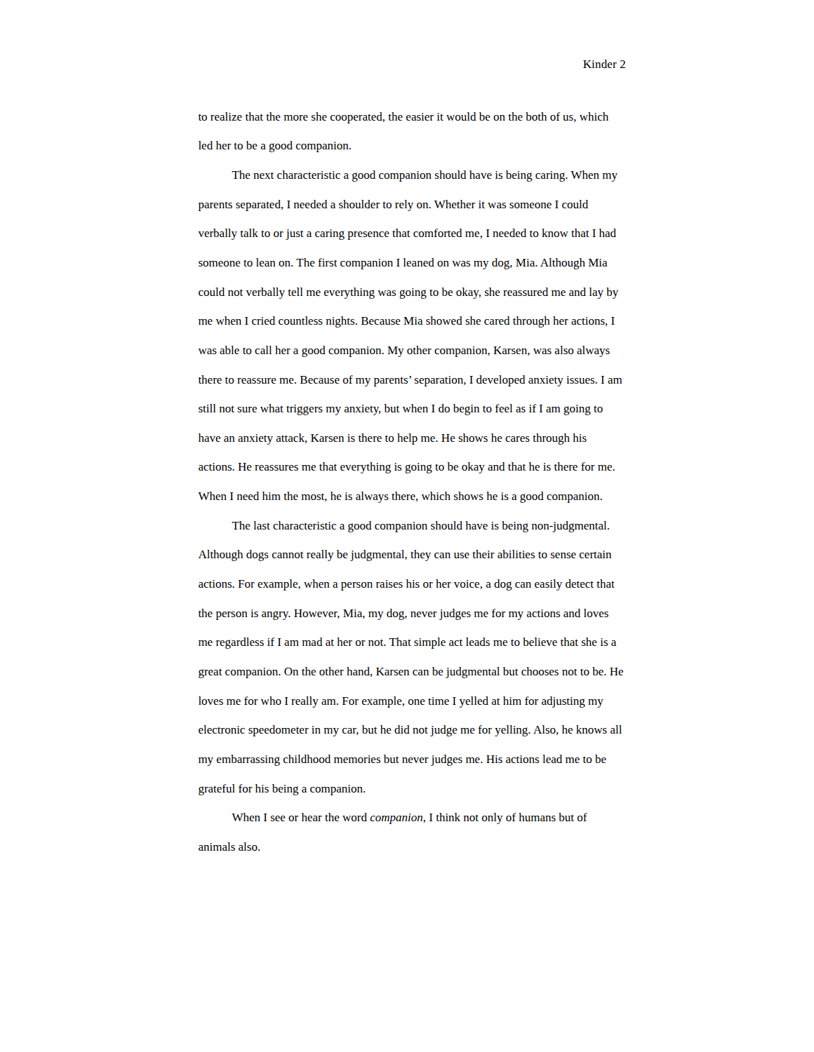Kinder 2
to realize that the more she cooperated, the easier it would be on the both of us, which led her to be a good companion.
The next characteristic a good companion should have is being caring. When my parents separated, I needed a shoulder to rely on. Whether it was someone I could verbally talk to or just a caring presence that comforted me, I needed to know that I had someone to lean on. The first companion I leaned on was my dog, Mia. Although Mia could not verbally tell me everything was going to be okay, she reassured me and lay by me when I cried countless nights. Because Mia showed she cared through her actions, I was able to call her a good companion. My other companion, Karsen, was also always there to reassure me. Because of my parents’ separation, I developed anxiety issues. I am still not sure what triggers my anxiety, but when I do begin to feel as if I am going to have an anxiety attack, Karsen is there to help me. He shows he cares through his actions. He reassures me that everything is going to be okay and that he is there for me. When I need him the most, he is always there, which shows he is a good companion.
The last characteristic a good companion should have is being non-judgmental. Although dogs cannot really be judgmental, they can use their abilities to sense certain actions. For example, when a person raises his or her voice, a dog can easily detect that the person is angry. However, Mia, my dog, never judges me for my actions and loves me regardless if I am mad at her or not. That simple act leads me to believe that she is a great companion. On the other hand, Karsen can be judgmental but chooses not to be. He loves me for who I really am. For example, one time I yelled at him for adjusting my electronic speedometer in my car, but he did not judge me for yelling. Also, he knows all my embarrassing childhood memories but never judges me. His actions lead me to be grateful for his being a companion.
When I see or hear the word companion, I think not only of humans but of animals also.